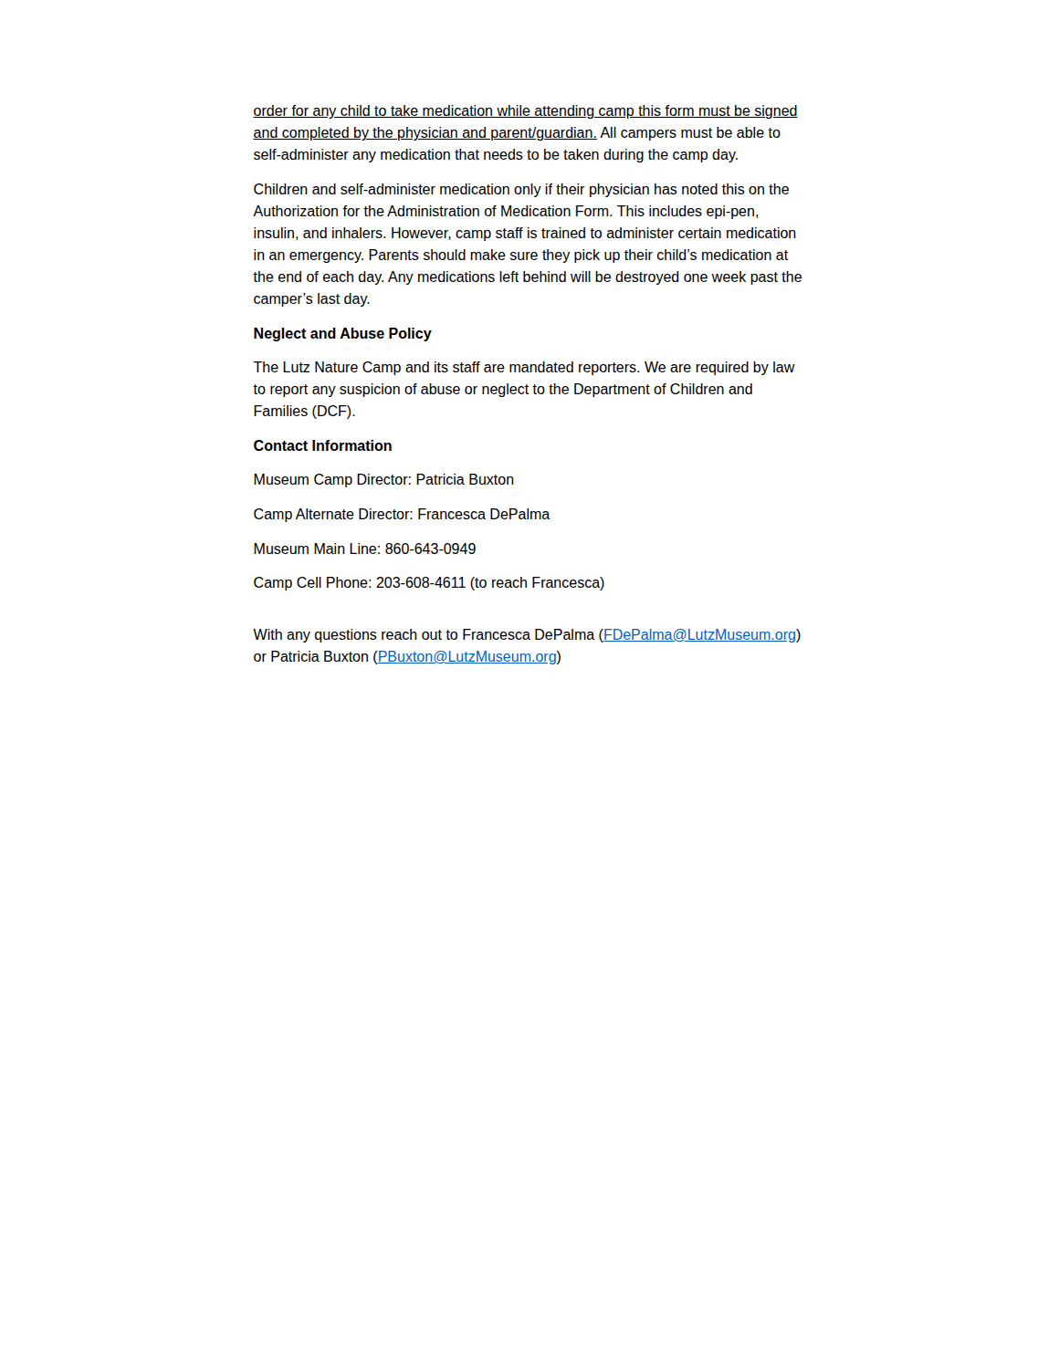order for any child to take medication while attending camp this form must be signed and completed by the physician and parent/guardian. All campers must be able to self-administer any medication that needs to be taken during the camp day.
Children and self-administer medication only if their physician has noted this on the Authorization for the Administration of Medication Form. This includes epi-pen, insulin, and inhalers. However, camp staff is trained to administer certain medication in an emergency. Parents should make sure they pick up their child’s medication at the end of each day. Any medications left behind will be destroyed one week past the camper’s last day.
Neglect and Abuse Policy
The Lutz Nature Camp and its staff are mandated reporters. We are required by law to report any suspicion of abuse or neglect to the Department of Children and Families (DCF).
Contact Information
Museum Camp Director: Patricia Buxton
Camp Alternate Director: Francesca DePalma
Museum Main Line: 860-643-0949
Camp Cell Phone: 203-608-4611 (to reach Francesca)
With any questions reach out to Francesca DePalma (FDePalma@LutzMuseum.org) or Patricia Buxton (PBuxton@LutzMuseum.org)